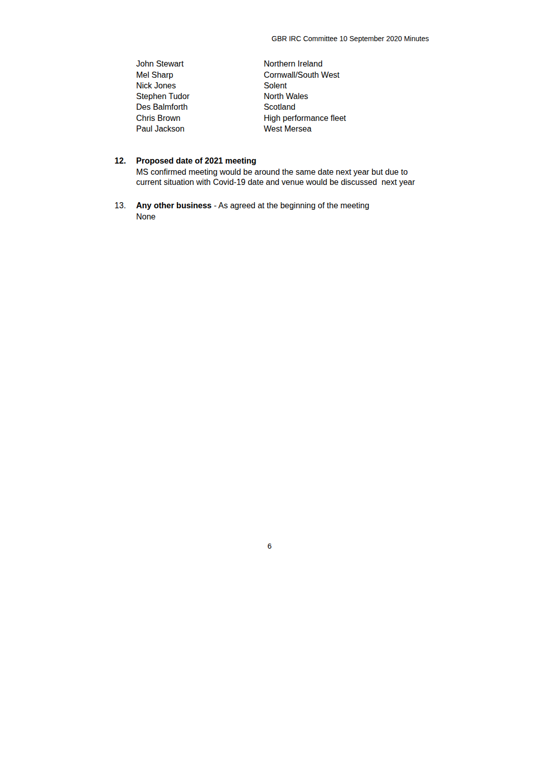GBR IRC Committee 10 September 2020 Minutes
| John Stewart | Northern Ireland |
| Mel Sharp | Cornwall/South West |
| Nick Jones | Solent |
| Stephen Tudor | North Wales |
| Des Balmforth | Scotland |
| Chris Brown | High performance fleet |
| Paul Jackson | West Mersea |
12. Proposed date of 2021 meeting
MS confirmed meeting would be around the same date next year but due to current situation with Covid-19 date and venue would be discussed next year
13. Any other business - As agreed at the beginning of the meeting
None
6